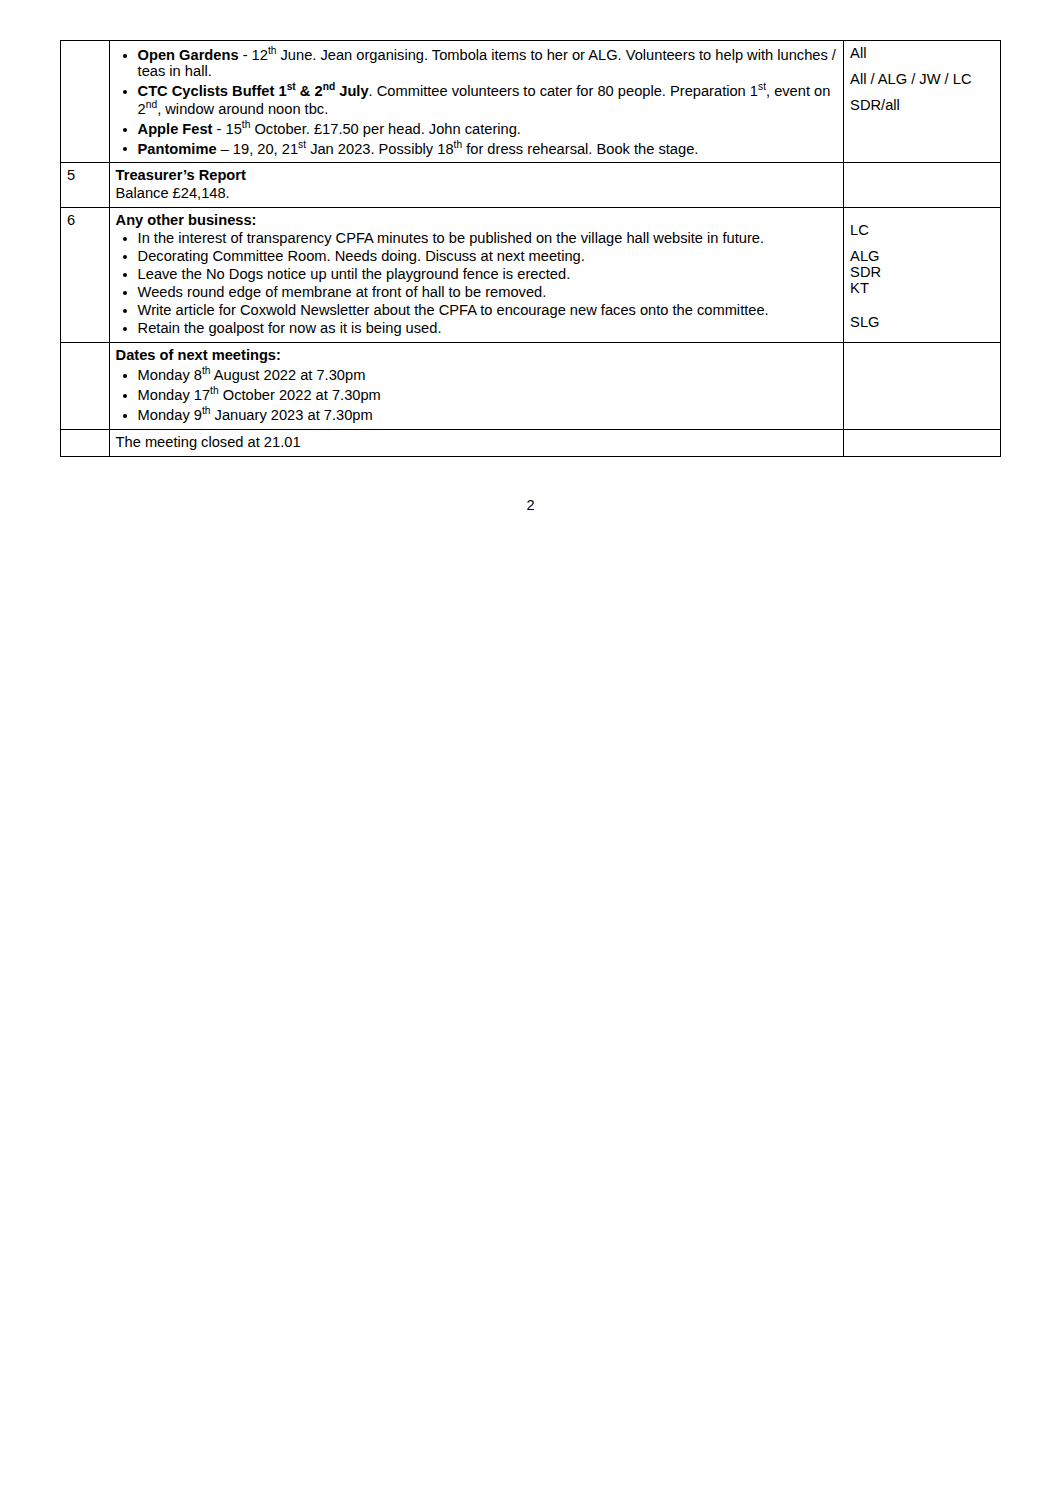| | Open Gardens - 12 th June. Jean organising. Tombola items to her or ALG. Volunteers to help with lunches / teas in hall. CTC Cyclists Buffet 1 st & 2 nd July . Committee volunteers to cater for 80 people. Preparation 1 st , event on 2 nd , window around noon tbc. Apple Fest - 15 th October. £17.50 per head. John catering. Pantomime – 19, 20, 21 st Jan 2023. Possibly 18 th for dress rehearsal. Book the stage. | All All / ALG / JW / LC SDR/all |
| 5 | Treasurer’s Report Balance £24,148. | |
| 6 | Any other business: In the interest of transparency CPFA minutes to be published on the village hall website in future. Decorating Committee Room. Needs doing. Discuss at next meeting. Leave the No Dogs notice up until the playground fence is erected. Weeds round edge of membrane at front of hall to be removed. Write article for Coxwold Newsletter about the CPFA to encourage new faces onto the committee. Retain the goalpost for now as it is being used. | LC ALG SDR KT SLG |
| | Dates of next meetings: Monday 8 th August 2022 at 7.30pm Monday 17 th October 2022 at 7.30pm Monday 9 th January 2023 at 7.30pm | |
| | The meeting closed at 21.01 | |
2